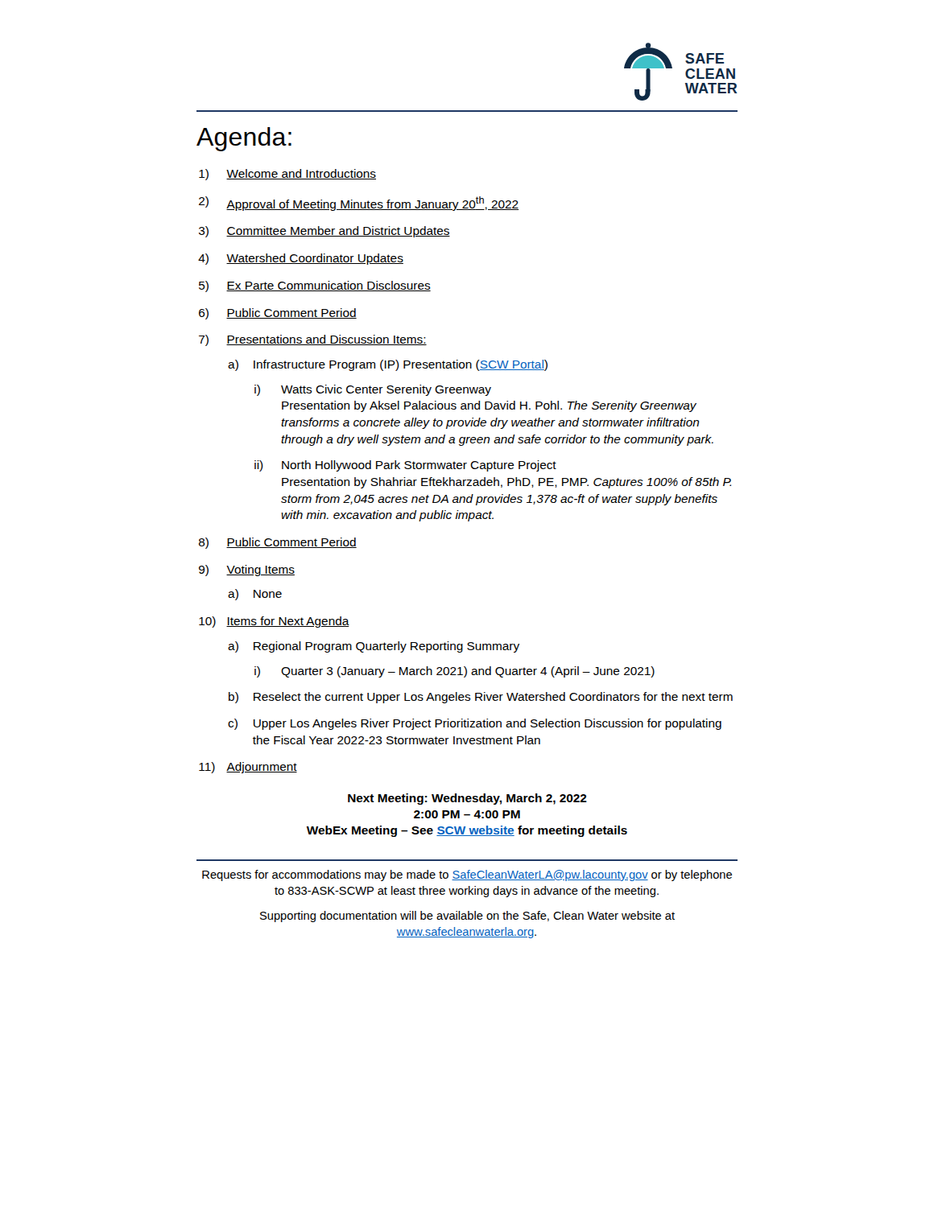Safe
Clean
Water
Agenda:
Welcome and Introductions
Approval of Meeting Minutes from January 20th, 2022
Committee Member and District Updates
Watershed Coordinator Updates
Ex Parte Communication Disclosures
Public Comment Period
Presentations and Discussion Items:
Infrastructure Program (IP) Presentation (SCW Portal)
Watts Civic Center Serenity Greenway
Presentation by Aksel Palacious and David H. Pohl. The Serenity Greenway transforms a concrete alley to provide dry weather and stormwater infiltration through a dry well system and a green and safe corridor to the community park.
North Hollywood Park Stormwater Capture Project
Presentation by Shahriar Eftekharzadeh, PhD, PE, PMP. Captures 100% of 85th P. storm from 2,045 acres net DA and provides 1,378 ac-ft of water supply benefits with min. excavation and public impact.
Public Comment Period
Voting Items
None
Items for Next Agenda
Regional Program Quarterly Reporting Summary
Quarter 3 (January – March 2021) and Quarter 4 (April – June 2021)
Reselect the current Upper Los Angeles River Watershed Coordinators for the next term
Upper Los Angeles River Project Prioritization and Selection Discussion for populating the Fiscal Year 2022-23 Stormwater Investment Plan
Adjournment
Next Meeting: Wednesday, March 2, 2022
2:00 PM – 4:00 PM
WebEx Meeting – See SCW website for meeting details
Requests for accommodations may be made to SafeCleanWaterLA@pw.lacounty.gov or by telephone to 833-ASK-SCWP at least three working days in advance of the meeting.
Supporting documentation will be available on the Safe, Clean Water website at www.safecleanwaterla.org.